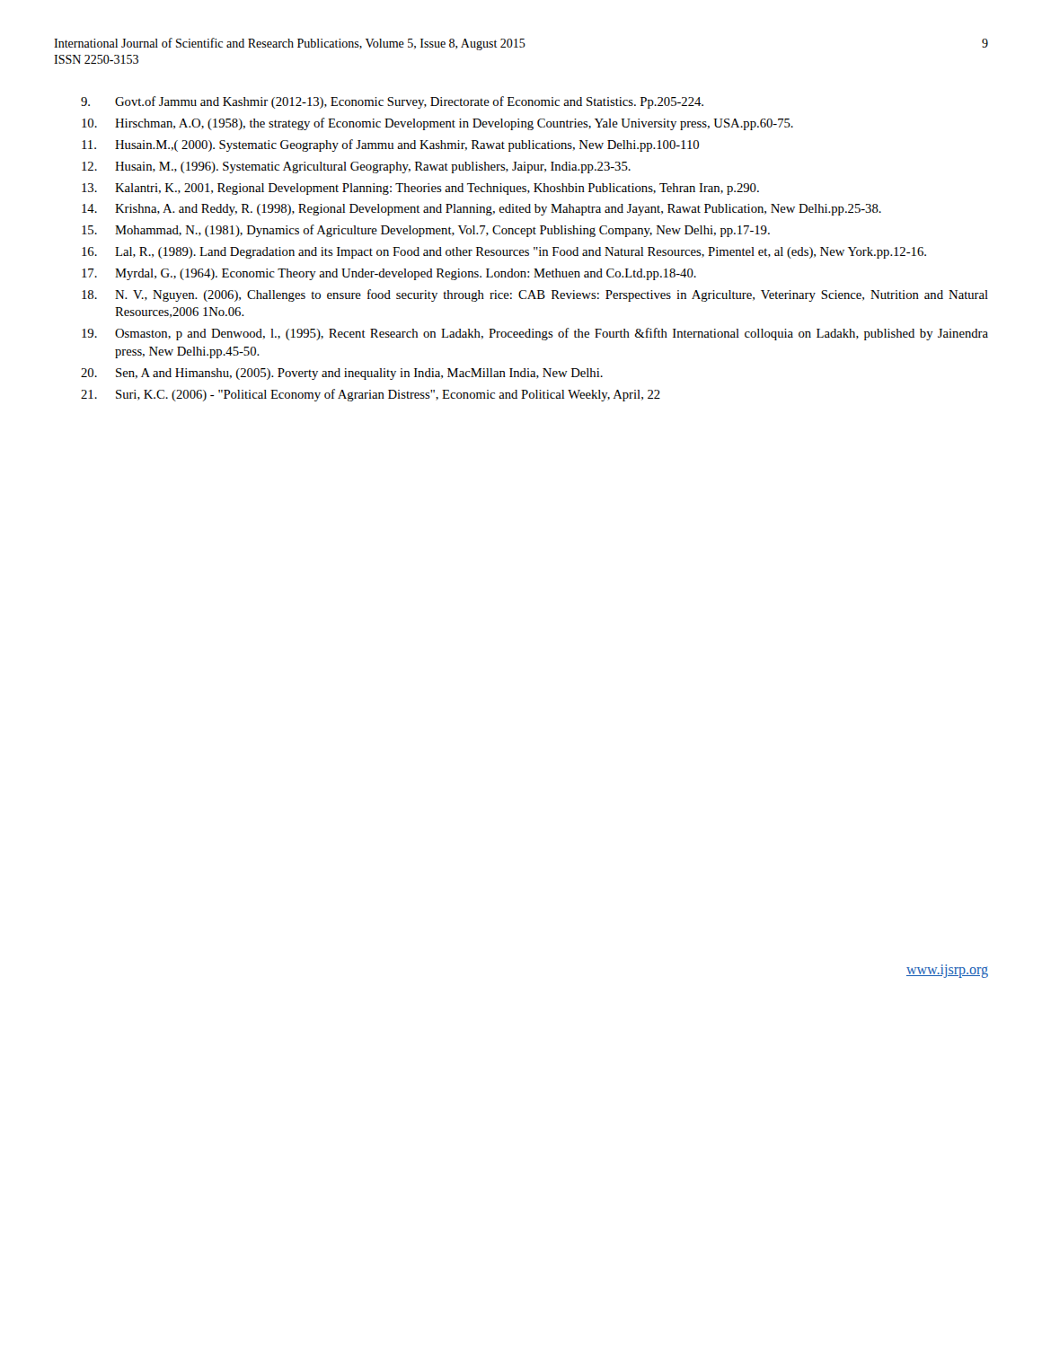International Journal of Scientific and Research Publications, Volume 5, Issue 8, August 2015
ISSN 2250-3153
9
Govt.of Jammu and Kashmir (2012-13), Economic Survey, Directorate of Economic and Statistics. Pp.205-224.
Hirschman, A.O, (1958), the strategy of Economic Development in Developing Countries, Yale University press, USA.pp.60-75.
Husain.M.,( 2000). Systematic Geography of Jammu and Kashmir, Rawat publications, New Delhi.pp.100-110
Husain, M., (1996). Systematic Agricultural Geography, Rawat publishers, Jaipur, India.pp.23-35.
Kalantri, K., 2001, Regional Development Planning: Theories and Techniques, Khoshbin Publications, Tehran Iran, p.290.
Krishna, A. and Reddy, R. (1998), Regional Development and Planning, edited by Mahaptra and Jayant, Rawat Publication, New Delhi.pp.25-38.
Mohammad, N., (1981), Dynamics of Agriculture Development, Vol.7, Concept Publishing Company, New Delhi, pp.17-19.
Lal, R., (1989). Land Degradation and its Impact on Food and other Resources "in Food and Natural Resources, Pimentel et, al (eds), New York.pp.12-16.
Myrdal, G., (1964). Economic Theory and Under-developed Regions. London: Methuen and Co.Ltd.pp.18-40.
N. V., Nguyen. (2006), Challenges to ensure food security through rice: CAB Reviews: Perspectives in Agriculture, Veterinary Science, Nutrition and Natural Resources,2006 1No.06.
Osmaston, p and Denwood, l., (1995), Recent Research on Ladakh, Proceedings of the Fourth &fifth International colloquia on Ladakh, published by Jainendra press, New Delhi.pp.45-50.
Sen, A and Himanshu, (2005). Poverty and inequality in India, MacMillan India, New Delhi.
Suri, K.C. (2006) - "Political Economy of Agrarian Distress", Economic and Political Weekly, April, 22
www.ijsrp.org